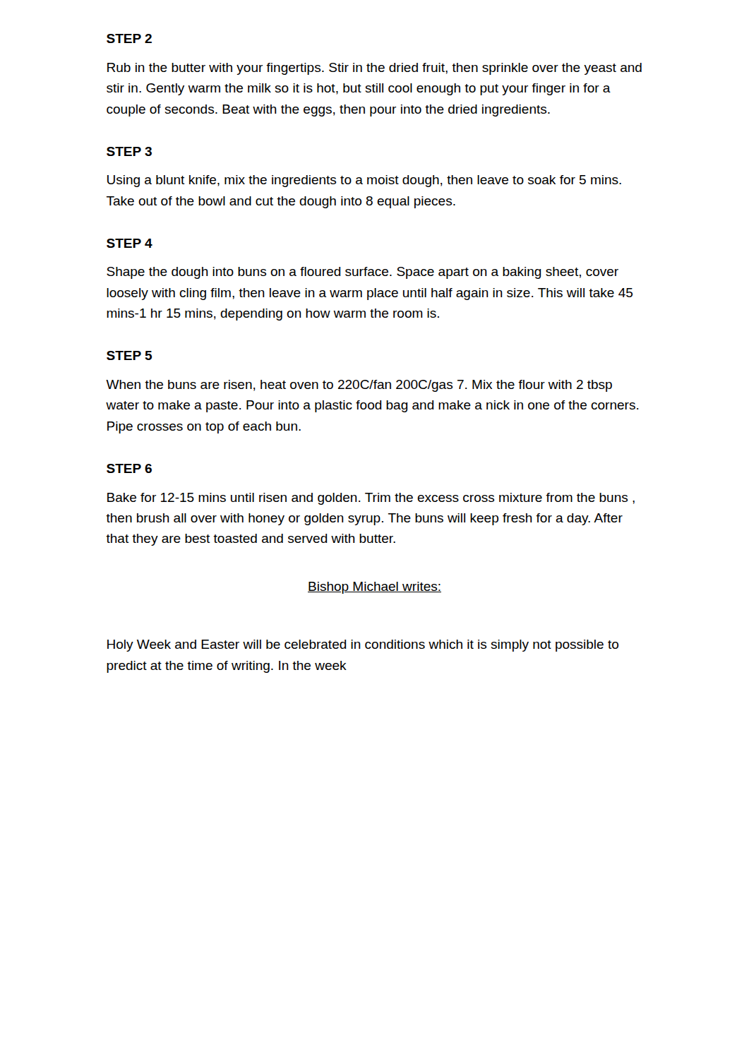STEP 2
Rub in the butter with your fingertips. Stir in the dried fruit, then sprinkle over the yeast and stir in. Gently warm the milk so it is hot, but still cool enough to put your finger in for a couple of seconds. Beat with the eggs, then pour into the dried ingredients.
STEP 3
Using a blunt knife, mix the ingredients to a moist dough, then leave to soak for 5 mins. Take out of the bowl and cut the dough into 8 equal pieces.
STEP 4
Shape the dough into buns on a floured surface. Space apart on a baking sheet, cover loosely with cling film, then leave in a warm place until half again in size. This will take 45 mins-1 hr 15 mins, depending on how warm the room is.
STEP 5
When the buns are risen, heat oven to 220C/fan 200C/gas 7. Mix the flour with 2 tbsp water to make a paste. Pour into a plastic food bag and make a nick in one of the corners. Pipe crosses on top of each bun.
STEP 6
Bake for 12-15 mins until risen and golden. Trim the excess cross mixture from the buns , then brush all over with honey or golden syrup. The buns will keep fresh for a day. After that they are best toasted and served with butter.
Bishop Michael writes:
Holy Week and Easter will be celebrated in conditions which it is simply not possible to predict at the time of writing. In the week